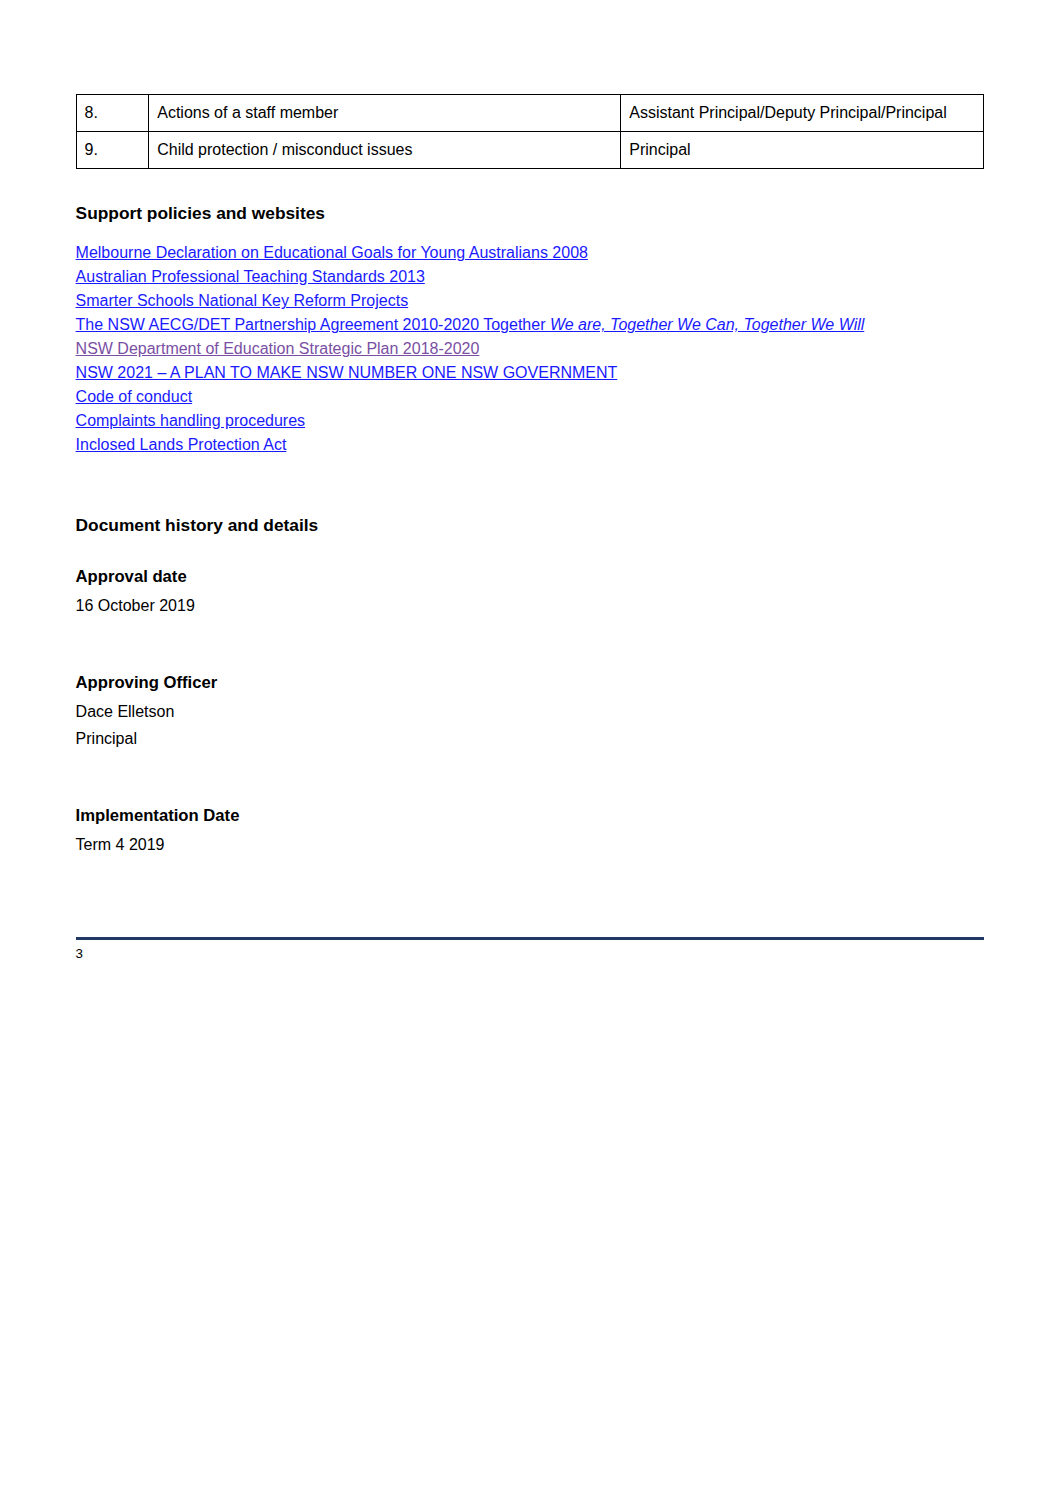| 8. | Actions of a staff member | Assistant Principal/Deputy Principal/Principal |
| 9. | Child protection / misconduct issues | Principal |
Support policies and websites
Melbourne Declaration on Educational Goals for Young Australians 2008
Australian Professional Teaching Standards 2013
Smarter Schools National Key Reform Projects
The NSW AECG/DET Partnership Agreement 2010-2020 Together We are, Together We Can, Together We Will
NSW Department of Education Strategic Plan 2018-2020
NSW 2021 – A PLAN TO MAKE NSW NUMBER ONE NSW GOVERNMENT
Code of conduct
Complaints handling procedures
Inclosed Lands Protection Act
Document history and details
Approval date
16 October 2019
Approving Officer
Dace Elletson
Principal
Implementation Date
Term 4 2019
3